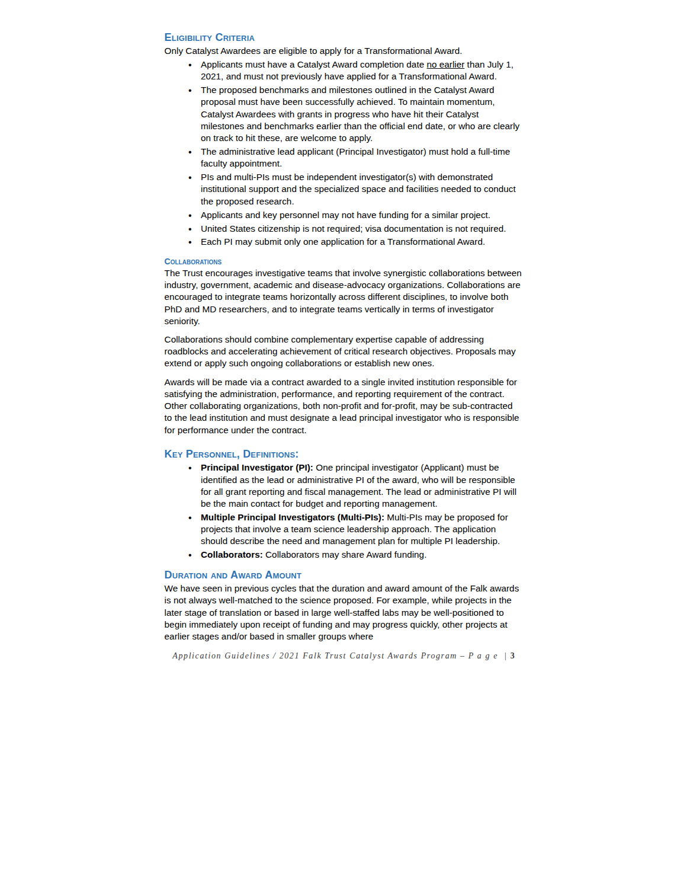Eligibility Criteria
Only Catalyst Awardees are eligible to apply for a Transformational Award.
Applicants must have a Catalyst Award completion date no earlier than July 1, 2021, and must not previously have applied for a Transformational Award.
The proposed benchmarks and milestones outlined in the Catalyst Award proposal must have been successfully achieved. To maintain momentum, Catalyst Awardees with grants in progress who have hit their Catalyst milestones and benchmarks earlier than the official end date, or who are clearly on track to hit these, are welcome to apply.
The administrative lead applicant (Principal Investigator) must hold a full-time faculty appointment.
PIs and multi-PIs must be independent investigator(s) with demonstrated institutional support and the specialized space and facilities needed to conduct the proposed research.
Applicants and key personnel may not have funding for a similar project.
United States citizenship is not required; visa documentation is not required.
Each PI may submit only one application for a Transformational Award.
Collaborations
The Trust encourages investigative teams that involve synergistic collaborations between industry, government, academic and disease-advocacy organizations. Collaborations are encouraged to integrate teams horizontally across different disciplines, to involve both PhD and MD researchers, and to integrate teams vertically in terms of investigator seniority.
Collaborations should combine complementary expertise capable of addressing roadblocks and accelerating achievement of critical research objectives. Proposals may extend or apply such ongoing collaborations or establish new ones.
Awards will be made via a contract awarded to a single invited institution responsible for satisfying the administration, performance, and reporting requirement of the contract. Other collaborating organizations, both non-profit and for-profit, may be sub-contracted to the lead institution and must designate a lead principal investigator who is responsible for performance under the contract.
Key Personnel, Definitions:
Principal Investigator (PI): One principal investigator (Applicant) must be identified as the lead or administrative PI of the award, who will be responsible for all grant reporting and fiscal management. The lead or administrative PI will be the main contact for budget and reporting management.
Multiple Principal Investigators (Multi-PIs): Multi-PIs may be proposed for projects that involve a team science leadership approach. The application should describe the need and management plan for multiple PI leadership.
Collaborators: Collaborators may share Award funding.
Duration and Award Amount
We have seen in previous cycles that the duration and award amount of the Falk awards is not always well-matched to the science proposed. For example, while projects in the later stage of translation or based in large well-staffed labs may be well-positioned to begin immediately upon receipt of funding and may progress quickly, other projects at earlier stages and/or based in smaller groups where
Application Guidelines / 2021 Falk Trust Catalyst Awards Program – P a g e | 3